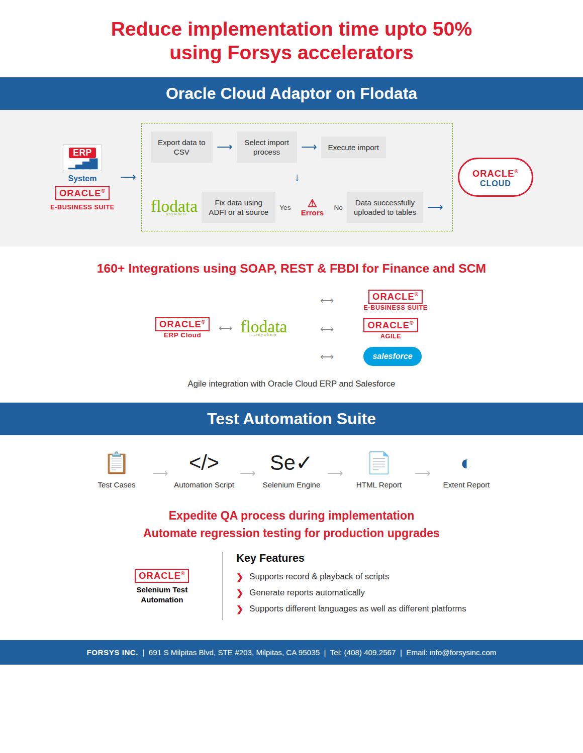Reduce implementation time upto 50%
using Forsys accelerators
Oracle Cloud Adaptor on Flodata
ERP
▁▃▅▇
System
ORACLE®
E-BUSINESS SUITE
⟶
Export data to
CSV
⟶
Select import
process
⟶
Execute import
↓
flodata...anywhere
Fix data using
ADFI or at source
Yes
⚠Errors
No
Data successfully
uploaded to tables
⟶
ORACLE®
CLOUD
160+ Integrations using SOAP, REST & FBDI for Finance and SCM
ORACLE®
ERP Cloud
⟷
flodata...anywhere
⟷
ORACLE®
E-BUSINESS SUITE
⟷
ORACLE®
AGILE
⟷
salesforce
Agile integration with Oracle Cloud ERP and Salesforce
Test Automation Suite
📋
Test Cases
⟶
</>
Automation Script
⟶
Se✓
Selenium Engine
⟶
📄
HTML Report
⟶
◐
Extent Report
Expedite QA process during implementation
Automate regression testing for production upgrades
ORACLE®
Selenium Test
Automation
Key Features
Supports record & playback of scripts
Generate reports automatically
Supports different languages as well as different platforms
FORSYS INC. | 691 S Milpitas Blvd, STE #203, Milpitas, CA 95035 | Tel: (408) 409.2567 | Email: info@forsysinc.com